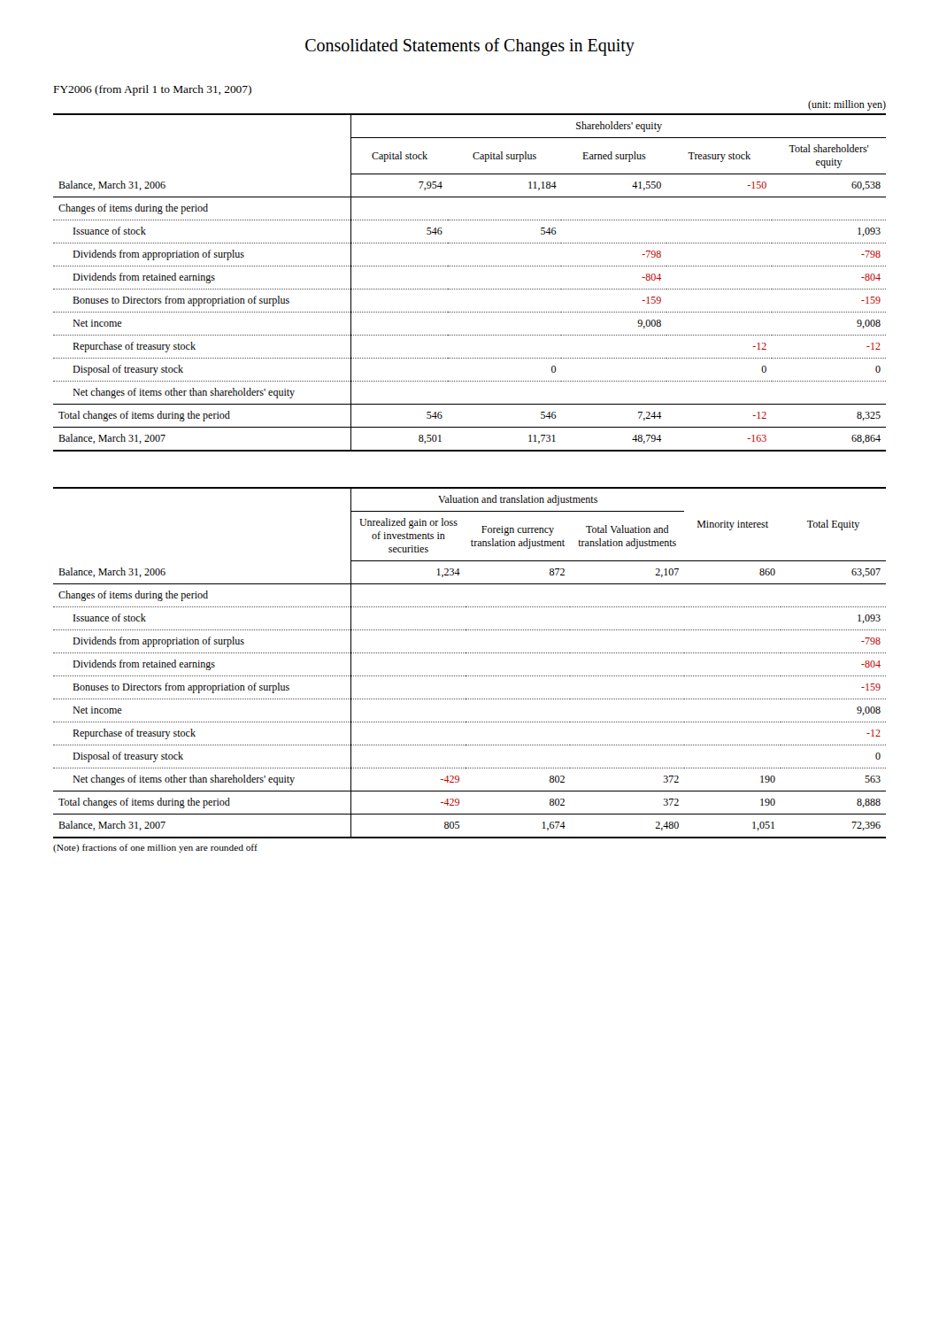Consolidated Statements of Changes in Equity
FY2006 (from April 1 to March 31, 2007)
(unit: million yen)
| | Shareholders' equity |
| --- | --- |
| Capital stock | Capital surplus | Earned surplus | Treasury stock | Total shareholders' equity |
| Balance, March 31, 2006 | 7,954 | 11,184 | 41,550 | -150 | 60,538 |
| Changes of items during the period | | | | | |
| Issuance of stock | 546 | 546 | | | 1,093 |
| Dividends from appropriation of surplus | | | -798 | | -798 |
| Dividends from retained earnings | | | -804 | | -804 |
| Bonuses to Directors from appropriation of surplus | | | -159 | | -159 |
| Net income | | | 9,008 | | 9,008 |
| Repurchase of treasury stock | | | | -12 | -12 |
| Disposal of treasury stock | | 0 | | 0 | 0 |
| Net changes of items other than shareholders' equity | | | | | |
| Total changes of items during the period | 546 | 546 | 7,244 | -12 | 8,325 |
| Balance, March 31, 2007 | 8,501 | 11,731 | 48,794 | -163 | 68,864 |
| | Valuation and translation adjustments | Minority interest | Total Equity |
| --- | --- | --- | --- |
| Unrealized gain or loss of investments in securities | Foreign currency translation adjustment | Total Valuation and translation adjustments |
| Balance, March 31, 2006 | 1,234 | 872 | 2,107 | 860 | 63,507 |
| Changes of items during the period | | | | | |
| Issuance of stock | | | | | 1,093 |
| Dividends from appropriation of surplus | | | | | -798 |
| Dividends from retained earnings | | | | | -804 |
| Bonuses to Directors from appropriation of surplus | | | | | -159 |
| Net income | | | | | 9,008 |
| Repurchase of treasury stock | | | | | -12 |
| Disposal of treasury stock | | | | | 0 |
| Net changes of items other than shareholders' equity | -429 | 802 | 372 | 190 | 563 |
| Total changes of items during the period | -429 | 802 | 372 | 190 | 8,888 |
| Balance, March 31, 2007 | 805 | 1,674 | 2,480 | 1,051 | 72,396 |
(Note) fractions of one million yen are rounded off